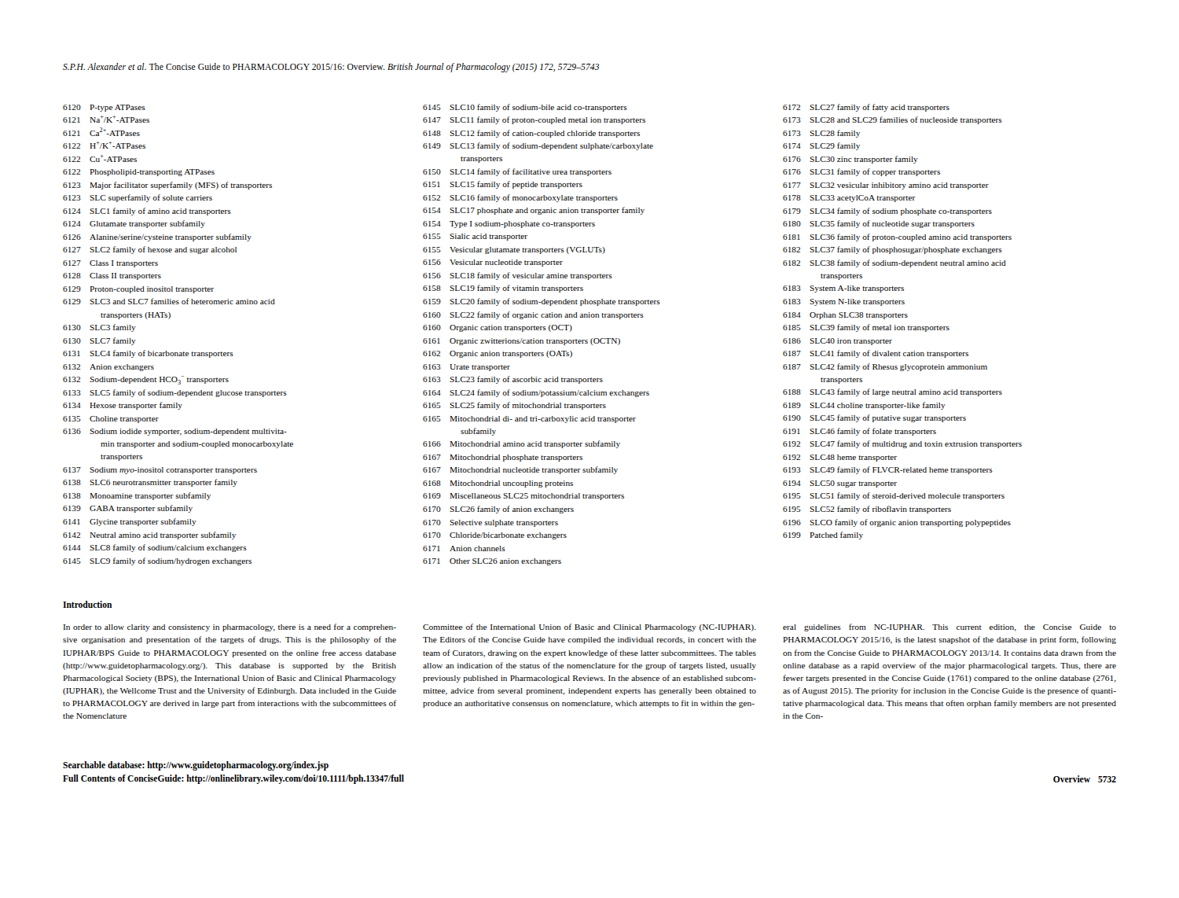S.P.H. Alexander et al. The Concise Guide to PHARMACOLOGY 2015/16: Overview. British Journal of Pharmacology (2015) 172, 5729–5743
6120 P-type ATPases
6121 Na+/K+-ATPases
6121 Ca2+-ATPases
6122 H+/K+-ATPases
6122 Cu+-ATPases
6122 Phospholipid-transporting ATPases
6123 Major facilitator superfamily (MFS) of transporters
6123 SLC superfamily of solute carriers
6124 SLC1 family of amino acid transporters
6124 Glutamate transporter subfamily
6126 Alanine/serine/cysteine transporter subfamily
6127 SLC2 family of hexose and sugar alcohol
6127 Class I transporters
6128 Class II transporters
6129 Proton-coupled inositol transporter
6129 SLC3 and SLC7 families of heteromeric amino acidtransporters (HATs)
6130 SLC3 family
6130 SLC7 family
6131 SLC4 family of bicarbonate transporters
6132 Anion exchangers
6132 Sodium-dependent HCO3− transporters
6133 SLC5 family of sodium-dependent glucose transporters
6134 Hexose transporter family
6135 Choline transporter
6136 Sodium iodide symporter, sodium-dependent multivita-min transporter and sodium-coupled monocarboxylate transporters
6137 Sodium myo-inositol cotransporter transporters
6138 SLC6 neurotransmitter transporter family
6138 Monoamine transporter subfamily
6139 GABA transporter subfamily
6141 Glycine transporter subfamily
6142 Neutral amino acid transporter subfamily
6144 SLC8 family of sodium/calcium exchangers
6145 SLC9 family of sodium/hydrogen exchangers
6145 SLC10 family of sodium-bile acid co-transporters
6147 SLC11 family of proton-coupled metal ion transporters
6148 SLC12 family of cation-coupled chloride transporters
6149 SLC13 family of sodium-dependent sulphate/carboxylatetransporters
6150 SLC14 family of facilitative urea transporters
6151 SLC15 family of peptide transporters
6152 SLC16 family of monocarboxylate transporters
6154 SLC17 phosphate and organic anion transporter family
6154 Type I sodium-phosphate co-transporters
6155 Sialic acid transporter
6155 Vesicular glutamate transporters (VGLUTs)
6156 Vesicular nucleotide transporter
6156 SLC18 family of vesicular amine transporters
6158 SLC19 family of vitamin transporters
6159 SLC20 family of sodium-dependent phosphate transporters
6160 SLC22 family of organic cation and anion transporters
6160 Organic cation transporters (OCT)
6161 Organic zwitterions/cation transporters (OCTN)
6162 Organic anion transporters (OATs)
6163 Urate transporter
6163 SLC23 family of ascorbic acid transporters
6164 SLC24 family of sodium/potassium/calcium exchangers
6165 SLC25 family of mitochondrial transporters
6165 Mitochondrial di- and tri-carboxylic acid transportersubfamily
6166 Mitochondrial amino acid transporter subfamily
6167 Mitochondrial phosphate transporters
6167 Mitochondrial nucleotide transporter subfamily
6168 Mitochondrial uncoupling proteins
6169 Miscellaneous SLC25 mitochondrial transporters
6170 SLC26 family of anion exchangers
6170 Selective sulphate transporters
6170 Chloride/bicarbonate exchangers
6171 Anion channels
6171 Other SLC26 anion exchangers
6172 SLC27 family of fatty acid transporters
6173 SLC28 and SLC29 families of nucleoside transporters
6173 SLC28 family
6174 SLC29 family
6176 SLC30 zinc transporter family
6176 SLC31 family of copper transporters
6177 SLC32 vesicular inhibitory amino acid transporter
6178 SLC33 acetylCoA transporter
6179 SLC34 family of sodium phosphate co-transporters
6180 SLC35 family of nucleotide sugar transporters
6181 SLC36 family of proton-coupled amino acid transporters
6182 SLC37 family of phosphosugar/phosphate exchangers
6182 SLC38 family of sodium-dependent neutral amino acidtransporters
6183 System A-like transporters
6183 System N-like transporters
6184 Orphan SLC38 transporters
6185 SLC39 family of metal ion transporters
6186 SLC40 iron transporter
6187 SLC41 family of divalent cation transporters
6187 SLC42 family of Rhesus glycoprotein ammoniumtransporters
6188 SLC43 family of large neutral amino acid transporters
6189 SLC44 choline transporter-like family
6190 SLC45 family of putative sugar transporters
6191 SLC46 family of folate transporters
6192 SLC47 family of multidrug and toxin extrusion transporters
6192 SLC48 heme transporter
6193 SLC49 family of FLVCR-related heme transporters
6194 SLC50 sugar transporter
6195 SLC51 family of steroid-derived molecule transporters
6195 SLC52 family of riboflavin transporters
6196 SLCO family of organic anion transporting polypeptides
6199 Patched family
Introduction
In order to allow clarity and consistency in pharmacology, there is a need for a comprehensive organisation and presentation of the targets of drugs. This is the philosophy of the IUPHAR/BPS Guide to PHARMACOLOGY presented on the online free access database (http://www.guidetopharmacology.org/). This database is supported by the British Pharmacological Society (BPS), the International Union of Basic and Clinical Pharmacology (IUPHAR), the Wellcome Trust and the University of Edinburgh. Data included in the Guide to PHARMACOLOGY are derived in large part from interactions with the subcommittees of the Nomenclature
Committee of the International Union of Basic and Clinical Pharmacology (NC-IUPHAR). The Editors of the Concise Guide have compiled the individual records, in concert with the team of Curators, drawing on the expert knowledge of these latter subcommittees. The tables allow an indication of the status of the nomenclature for the group of targets listed, usually previously published in Pharmacological Reviews. In the absence of an established subcommittee, advice from several prominent, independent experts has generally been obtained to produce an authoritative consensus on nomenclature, which attempts to fit in within the gen-
eral guidelines from NC-IUPHAR. This current edition, the Concise Guide to PHARMACOLOGY 2015/16, is the latest snapshot of the database in print form, following on from the Concise Guide to PHARMACOLOGY 2013/14. It contains data drawn from the online database as a rapid overview of the major pharmacological targets. Thus, there are fewer targets presented in the Concise Guide (1761) compared to the online database (2761, as of August 2015). The priority for inclusion in the Concise Guide is the presence of quantitative pharmacological data. This means that often orphan family members are not presented in the Con-
Searchable database: http://www.guidetopharmacology.org/index.jsp
Full Contents of ConciseGuide: http://onlinelibrary.wiley.com/doi/10.1111/bph.13347/full
Overview5732